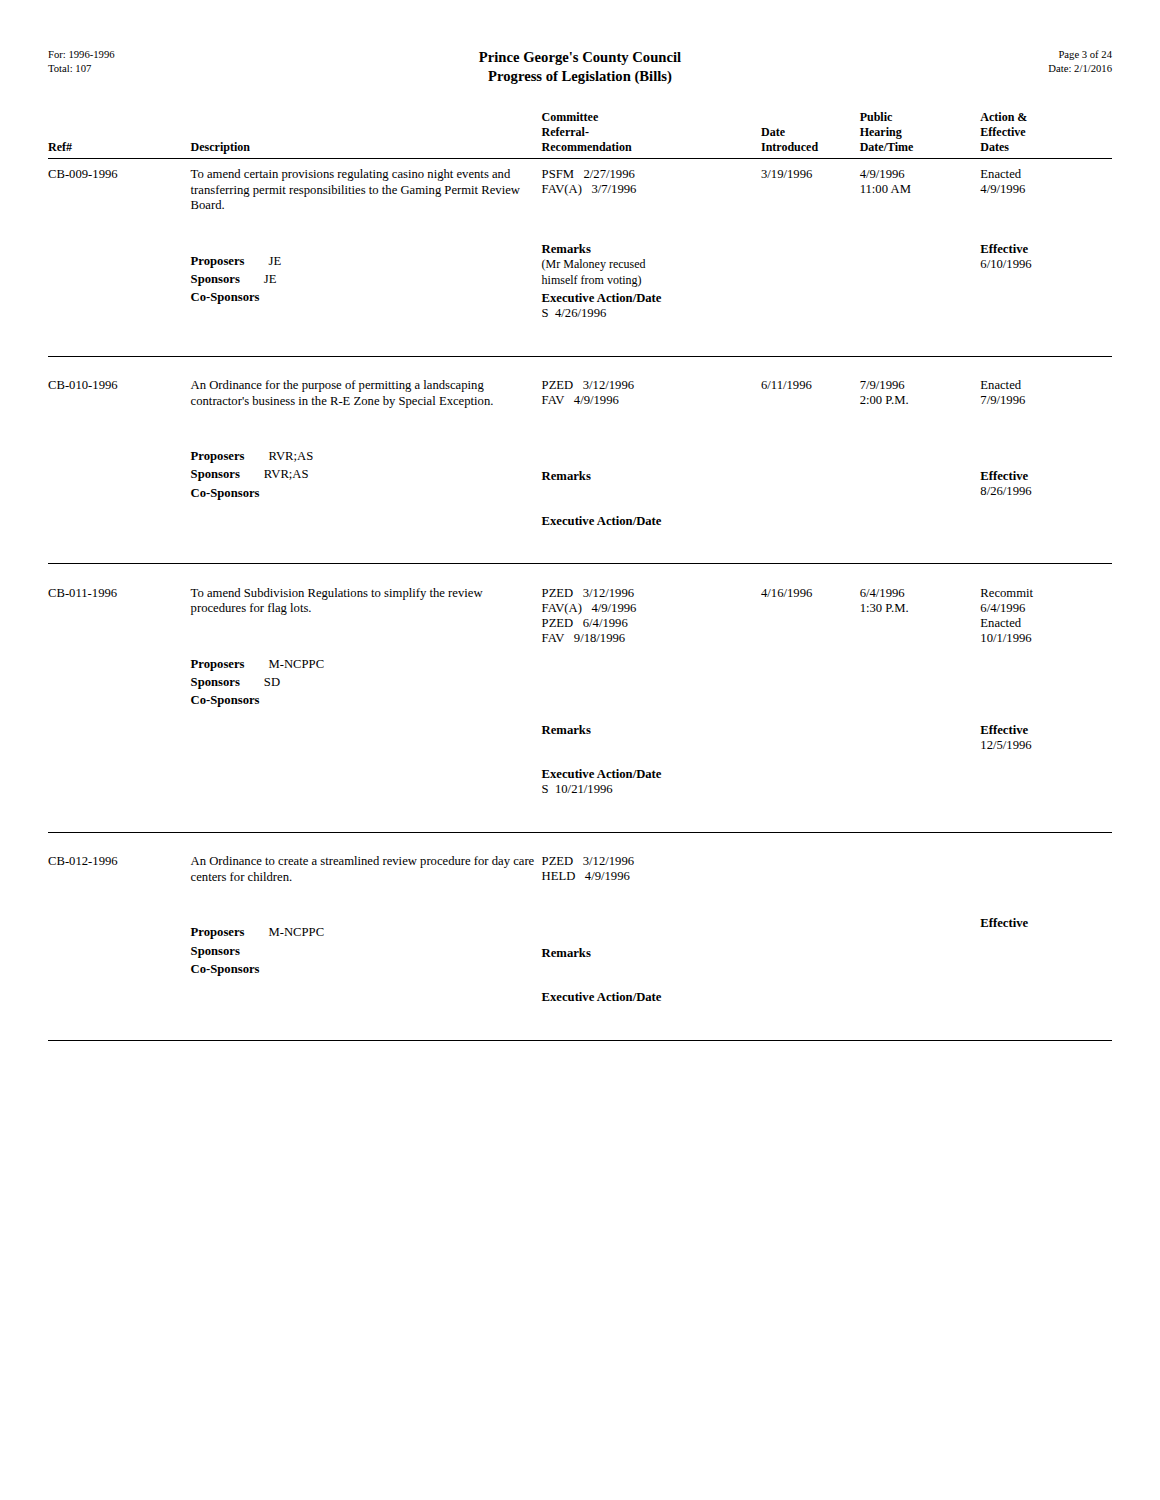For: 1996-1996
Total: 107
Prince George's County Council
Progress of Legislation (Bills)
Page 3 of 24
Date: 2/1/2016
| Ref# | Description | Committee Referral- Recommendation | Date Introduced | Public Hearing Date/Time | Action & Effective Dates |
| --- | --- | --- | --- | --- | --- |
| CB-009-1996 | To amend certain provisions regulating casino night events and transferring permit responsibilities to the Gaming Permit Review Board. Proposers JE Sponsors JE Co-Sponsors | PSFM 2/27/1996 FAV(A) 3/7/1996 Remarks (Mr Maloney recused himself from voting) Executive Action/Date S 4/26/1996 | 3/19/1996 | 4/9/1996 11:00 AM | Enacted 4/9/1996 Effective 6/10/1996 |
| CB-010-1996 | An Ordinance for the purpose of permitting a landscaping contractor's business in the R-E Zone by Special Exception. Proposers RVR;AS Sponsors RVR;AS Co-Sponsors | PZED 3/12/1996 FAV 4/9/1996 Remarks Executive Action/Date | 6/11/1996 | 7/9/1996 2:00 P.M. | Enacted 7/9/1996 Effective 8/26/1996 |
| CB-011-1996 | To amend Subdivision Regulations to simplify the review procedures for flag lots. Proposers M-NCPPC Sponsors SD Co-Sponsors | PZED 3/12/1996 FAV(A) 4/9/1996 PZED 6/4/1996 FAV 9/18/1996 Remarks Executive Action/Date S 10/21/1996 | 4/16/1996 | 6/4/1996 1:30 P.M. | Recommit 6/4/1996 Enacted 10/1/1996 Effective 12/5/1996 |
| CB-012-1996 | An Ordinance to create a streamlined review procedure for day care centers for children. Proposers M-NCPPC Sponsors Co-Sponsors | PZED 3/12/1996 HELD 4/9/1996 Remarks Executive Action/Date | | | Effective |